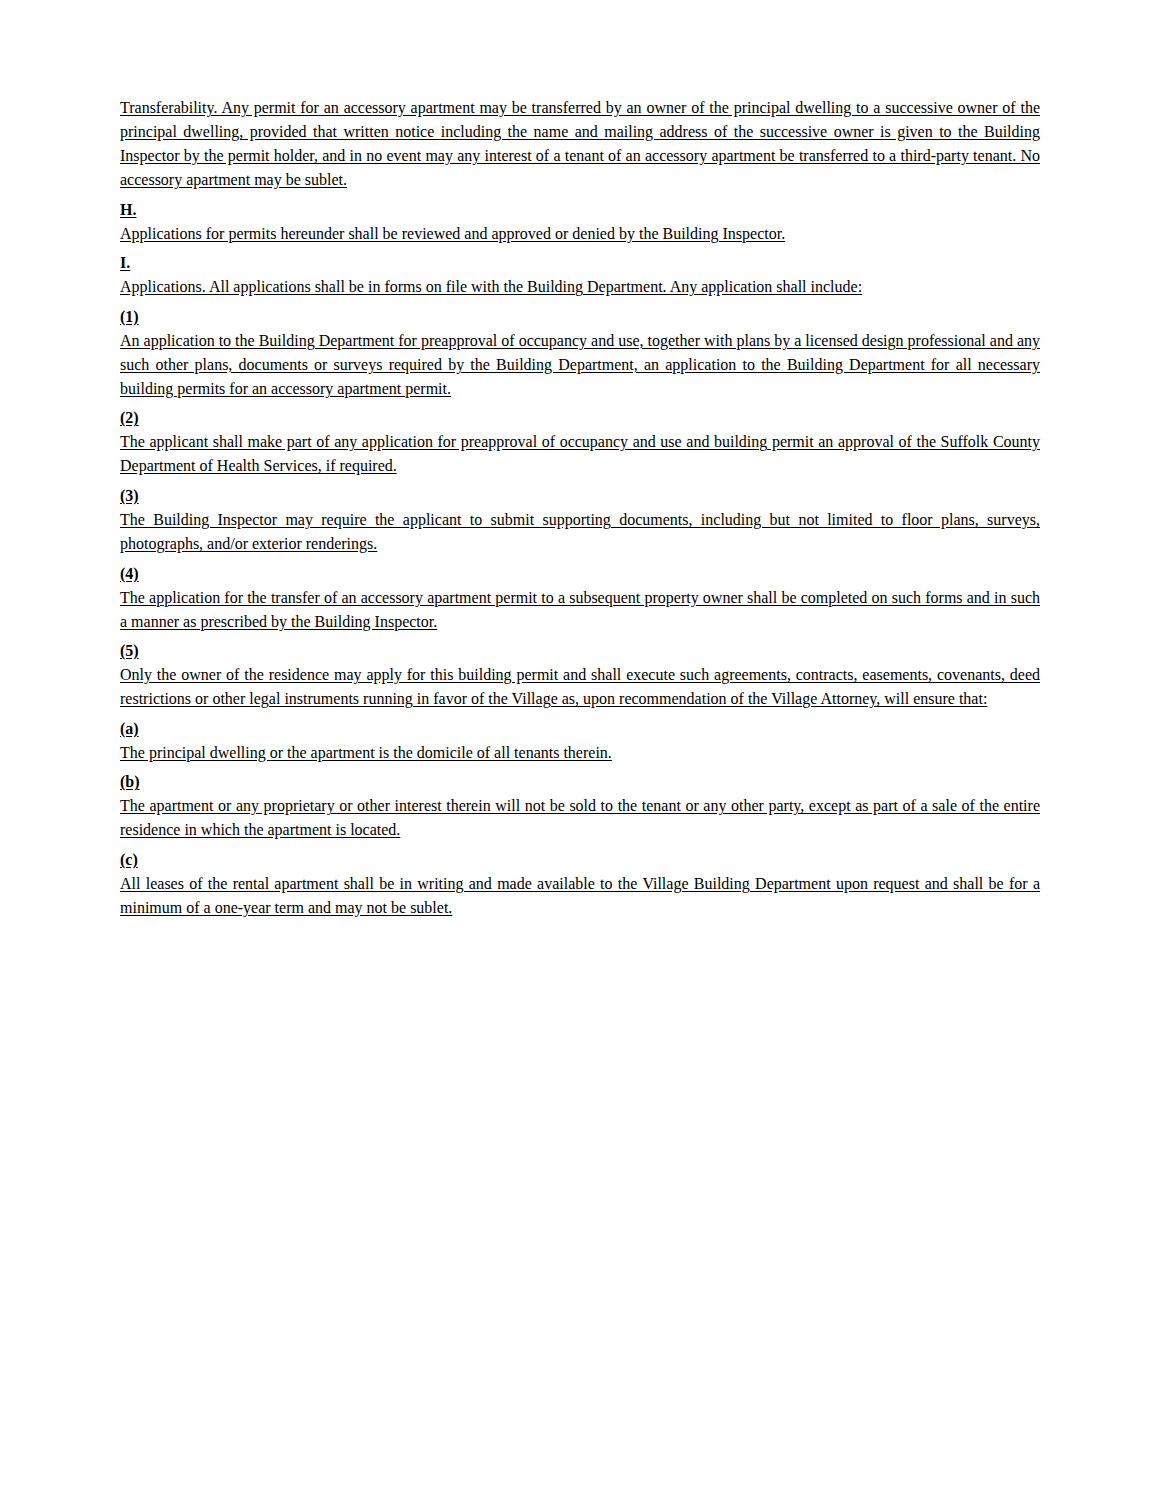Transferability. Any permit for an accessory apartment may be transferred by an owner of the principal dwelling to a successive owner of the principal dwelling, provided that written notice including the name and mailing address of the successive owner is given to the Building Inspector by the permit holder, and in no event may any interest of a tenant of an accessory apartment be transferred to a third-party tenant. No accessory apartment may be sublet.
H.
Applications for permits hereunder shall be reviewed and approved or denied by the Building Inspector.
I.
Applications. All applications shall be in forms on file with the Building Department. Any application shall include:
(1)
An application to the Building Department for preapproval of occupancy and use, together with plans by a licensed design professional and any such other plans, documents or surveys required by the Building Department, an application to the Building Department for all necessary building permits for an accessory apartment permit.
(2)
The applicant shall make part of any application for preapproval of occupancy and use and building permit an approval of the Suffolk County Department of Health Services, if required.
(3)
The Building Inspector may require the applicant to submit supporting documents, including but not limited to floor plans, surveys, photographs, and/or exterior renderings.
(4)
The application for the transfer of an accessory apartment permit to a subsequent property owner shall be completed on such forms and in such a manner as prescribed by the Building Inspector.
(5)
Only the owner of the residence may apply for this building permit and shall execute such agreements, contracts, easements, covenants, deed restrictions or other legal instruments running in favor of the Village as, upon recommendation of the Village Attorney, will ensure that:
(a)
The principal dwelling or the apartment is the domicile of all tenants therein.
(b)
The apartment or any proprietary or other interest therein will not be sold to the tenant or any other party, except as part of a sale of the entire residence in which the apartment is located.
(c)
All leases of the rental apartment shall be in writing and made available to the Village Building Department upon request and shall be for a minimum of a one-year term and may not be sublet.